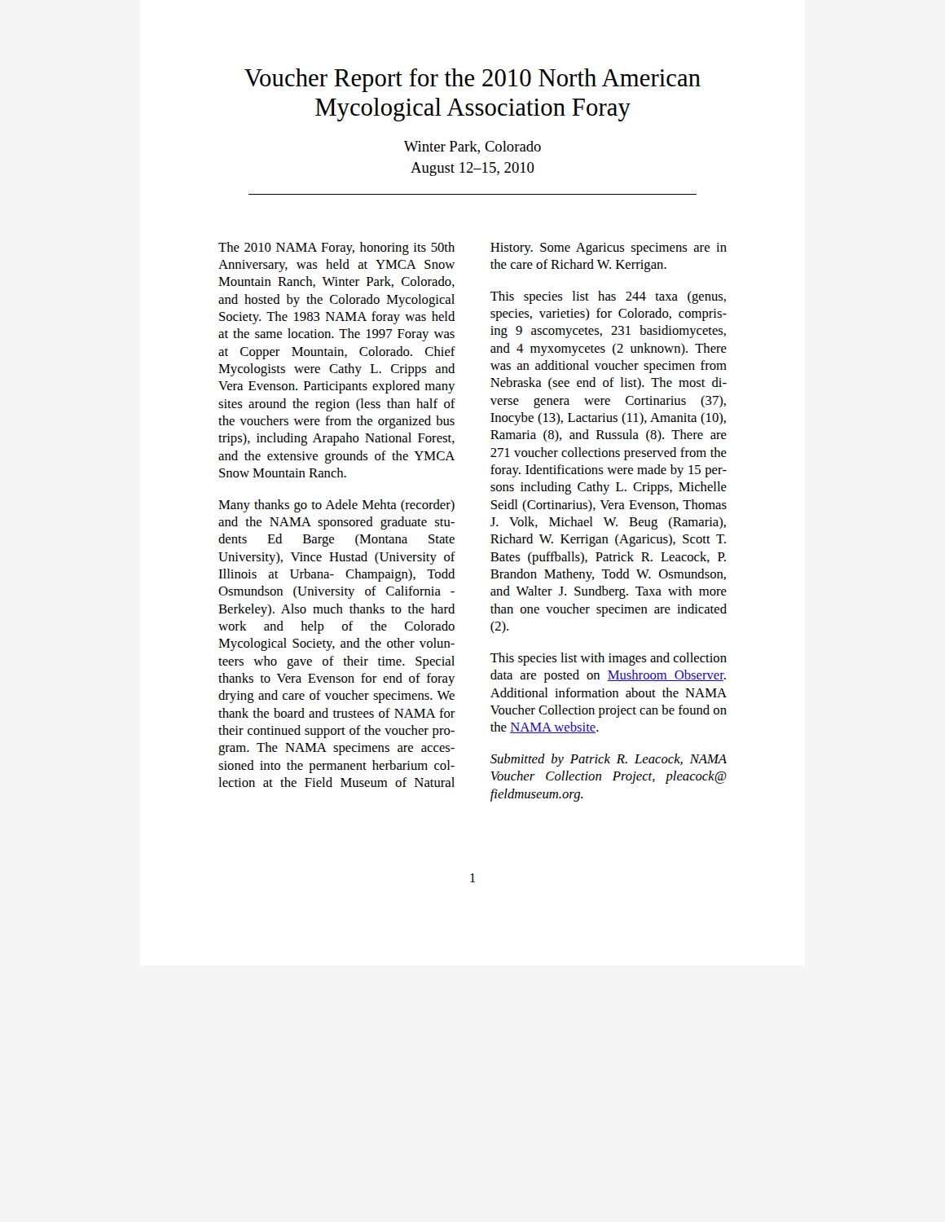Voucher Report for the 2010 North American
Mycological Association Foray
Winter Park, Colorado
August 12–15, 2010
The 2010 NAMA Foray, honoring its 50th Anniversary, was held at YMCA Snow Mountain Ranch, Winter Park, Colorado, and hosted by the Colorado Mycological Society. The 1983 NAMA foray was held at the same location. The 1997 Foray was at Copper Mountain, Colorado. Chief Mycologists were Cathy L. Cripps and Vera Evenson. Participants explored many sites around the region (less than half of the vouchers were from the organized bus trips), including Arapaho National Forest, and the extensive grounds of the YMCA Snow Mountain Ranch.
Many thanks go to Adele Mehta (recorder) and the NAMA sponsored graduate students Ed Barge (Montana State University), Vince Hustad (University of Illinois at Urbana- Champaign), Todd Osmundson (University of California - Berkeley). Also much thanks to the hard work and help of the Colorado Mycological Society, and the other volunteers who gave of their time. Special thanks to Vera Evenson for end of foray drying and care of voucher specimens. We thank the board and trustees of NAMA for their continued support of the voucher program. The NAMA specimens are accessioned into the permanent herbarium collection at the Field Museum of Natural History. Some Agaricus specimens are in the care of Richard W. Kerrigan.
This species list has 244 taxa (genus, species, varieties) for Colorado, comprising 9 ascomycetes, 231 basidiomycetes, and 4 myxomycetes (2 unknown). There was an additional voucher specimen from Nebraska (see end of list). The most diverse genera were Cortinarius (37), Inocybe (13), Lactarius (11), Amanita (10), Ramaria (8), and Russula (8). There are 271 voucher collections preserved from the foray. Identifications were made by 15 persons including Cathy L. Cripps, Michelle Seidl (Cortinarius), Vera Evenson, Thomas J. Volk, Michael W. Beug (Ramaria), Richard W. Kerrigan (Agaricus), Scott T. Bates (puffballs), Patrick R. Leacock, P. Brandon Matheny, Todd W. Osmundson, and Walter J. Sundberg. Taxa with more than one voucher specimen are indicated (2).
This species list with images and collection data are posted on Mushroom Observer. Additional information about the NAMA Voucher Collection project can be found on the NAMA website.
Submitted by Patrick R. Leacock, NAMA Voucher Collection Project, pleacock@ fieldmuseum.org.
1